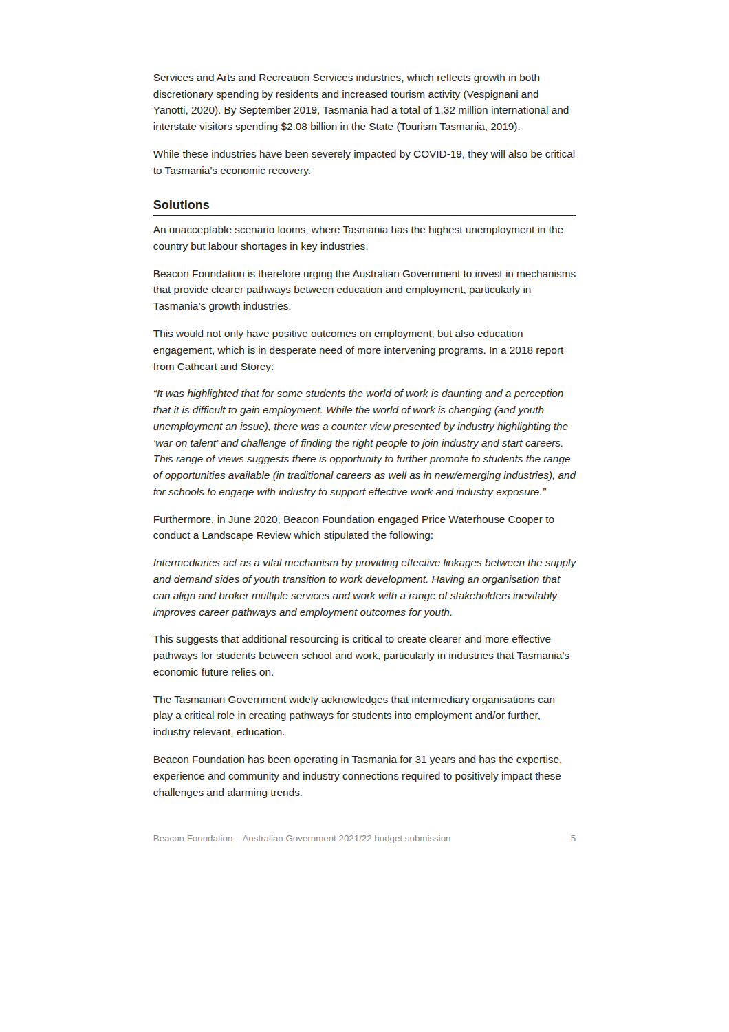Services and Arts and Recreation Services industries, which reflects growth in both discretionary spending by residents and increased tourism activity (Vespignani and Yanotti, 2020). By September 2019, Tasmania had a total of 1.32 million international and interstate visitors spending $2.08 billion in the State (Tourism Tasmania, 2019).
While these industries have been severely impacted by COVID-19, they will also be critical to Tasmania’s economic recovery.
Solutions
An unacceptable scenario looms, where Tasmania has the highest unemployment in the country but labour shortages in key industries.
Beacon Foundation is therefore urging the Australian Government to invest in mechanisms that provide clearer pathways between education and employment, particularly in Tasmania’s growth industries.
This would not only have positive outcomes on employment, but also education engagement, which is in desperate need of more intervening programs. In a 2018 report from Cathcart and Storey:
“It was highlighted that for some students the world of work is daunting and a perception that it is difficult to gain employment. While the world of work is changing (and youth unemployment an issue), there was a counter view presented by industry highlighting the ‘war on talent’ and challenge of finding the right people to join industry and start careers. This range of views suggests there is opportunity to further promote to students the range of opportunities available (in traditional careers as well as in new/emerging industries), and for schools to engage with industry to support effective work and industry exposure.”
Furthermore, in June 2020, Beacon Foundation engaged Price Waterhouse Cooper to conduct a Landscape Review which stipulated the following:
Intermediaries act as a vital mechanism by providing effective linkages between the supply and demand sides of youth transition to work development. Having an organisation that can align and broker multiple services and work with a range of stakeholders inevitably improves career pathways and employment outcomes for youth.
This suggests that additional resourcing is critical to create clearer and more effective pathways for students between school and work, particularly in industries that Tasmania’s economic future relies on.
The Tasmanian Government widely acknowledges that intermediary organisations can play a critical role in creating pathways for students into employment and/or further, industry relevant, education.
Beacon Foundation has been operating in Tasmania for 31 years and has the expertise, experience and community and industry connections required to positively impact these challenges and alarming trends.
Beacon Foundation – Australian Government 2021/22 budget submission 5